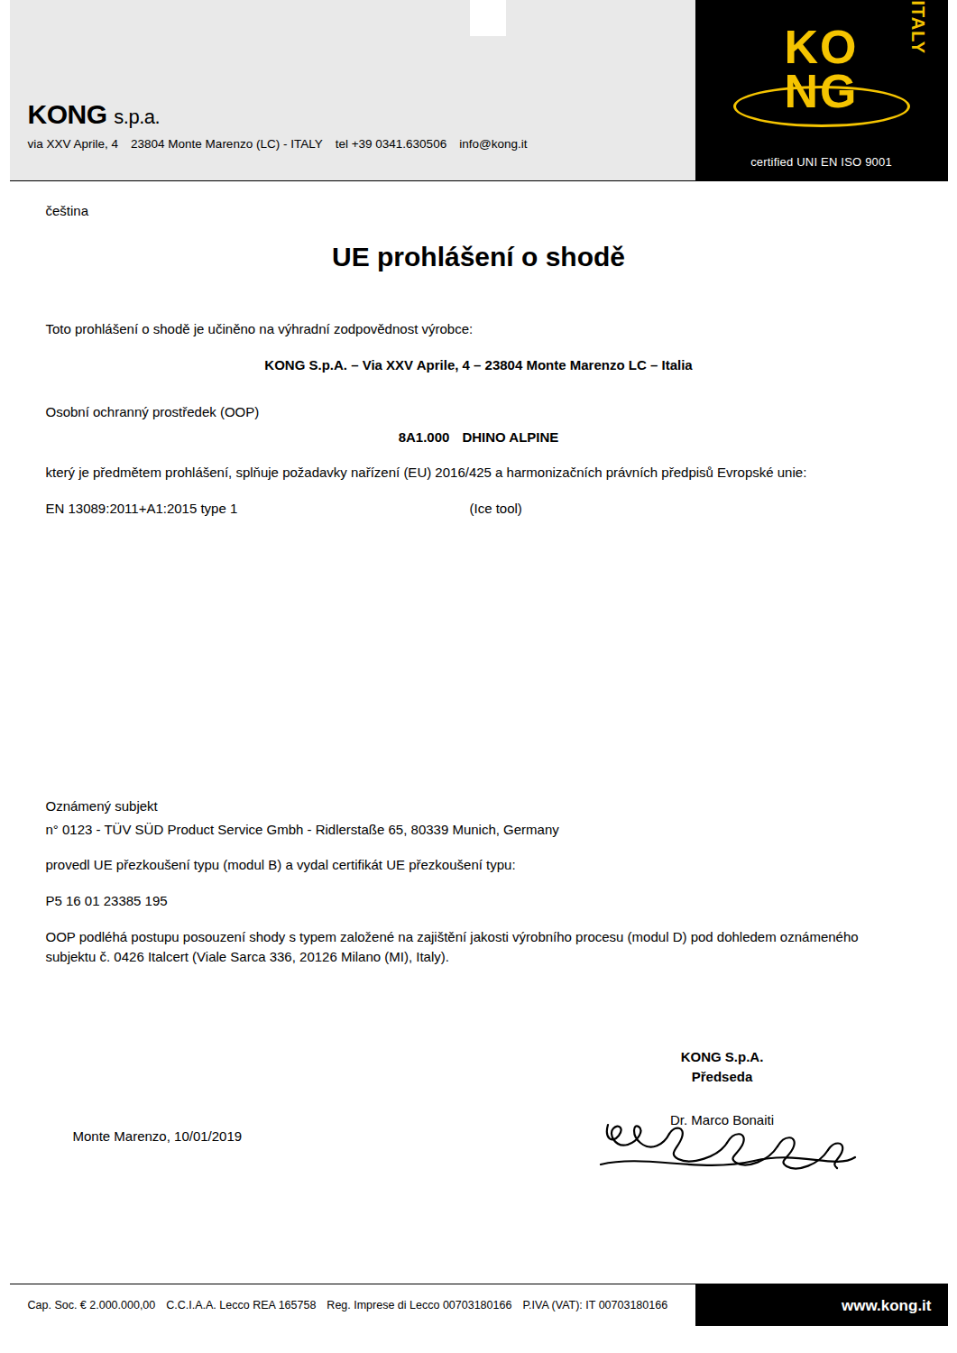KONG s.p.a.
via XXV Aprile, 4 23804 Monte Marenzo (LC) - ITALY tel +39 0341.630506 info@kong.it
KONG
ITALY
certified UNI EN ISO 9001
čeština
UE prohlášení o shodě
Toto prohlášení o shodě je učiněno na výhradní zodpovědnost výrobce:
KONG S.p.A. – Via XXV Aprile, 4 – 23804 Monte Marenzo LC – Italia
Osobní ochranný prostředek (OOP)
8A1.000 DHINO ALPINE
který je předmětem prohlášení, splňuje požadavky nařízení (EU) 2016/425 a harmonizačních právních předpisů Evropské unie:
EN 13089:2011+A1:2015 type 1(Ice tool)
Oznámený subjekt
n° 0123 - TÜV SÜD Product Service Gmbh - Ridlerstaße 65, 80339 Munich, Germany
provedl UE přezkoušení typu (modul B) a vydal certifikát UE přezkoušení typu:
P5 16 01 23385 195
OOP podléhá postupu posouzení shody s typem založené na zajištění jakosti výrobního procesu (modul D) pod dohledem oznámeného subjektu č. 0426 Italcert (Viale Sarca 336, 20126 Milano (MI), Italy).
KONG S.p.A.
Předseda
Dr. Marco Bonaiti
Monte Marenzo, 10/01/2019
Cap. Soc. € 2.000.000,00 C.C.I.A.A. Lecco REA 165758 Reg. Imprese di Lecco 00703180166 P.IVA (VAT): IT 00703180166
www.kong.it